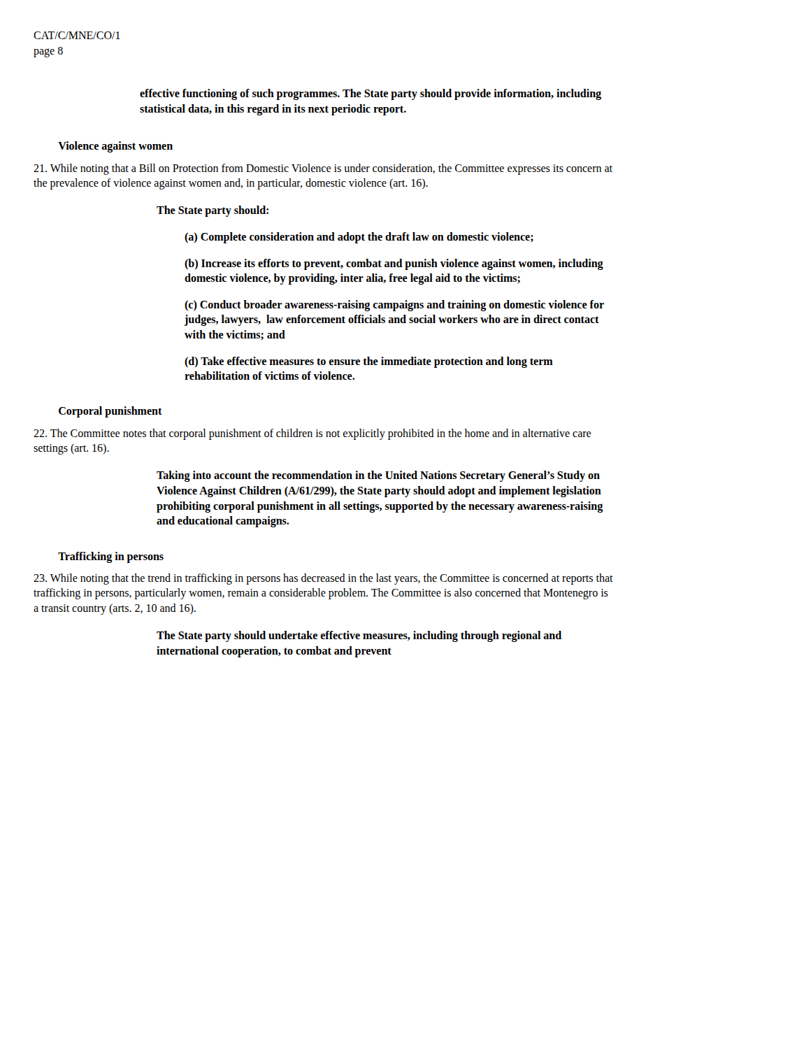CAT/C/MNE/CO/1
page 8
effective functioning of such programmes. The State party should provide information, including statistical data, in this regard in its next periodic report.
Violence against women
21. While noting that a Bill on Protection from Domestic Violence is under consideration, the Committee expresses its concern at the prevalence of violence against women and, in particular, domestic violence (art. 16).
The State party should:
(a) Complete consideration and adopt the draft law on domestic violence;
(b) Increase its efforts to prevent, combat and punish violence against women, including domestic violence, by providing, inter alia, free legal aid to the victims;
(c) Conduct broader awareness-raising campaigns and training on domestic violence for judges, lawyers, law enforcement officials and social workers who are in direct contact with the victims; and
(d) Take effective measures to ensure the immediate protection and long term rehabilitation of victims of violence.
Corporal punishment
22. The Committee notes that corporal punishment of children is not explicitly prohibited in the home and in alternative care settings (art. 16).
Taking into account the recommendation in the United Nations Secretary General’s Study on Violence Against Children (A/61/299), the State party should adopt and implement legislation prohibiting corporal punishment in all settings, supported by the necessary awareness-raising and educational campaigns.
Trafficking in persons
23. While noting that the trend in trafficking in persons has decreased in the last years, the Committee is concerned at reports that trafficking in persons, particularly women, remain a considerable problem. The Committee is also concerned that Montenegro is a transit country (arts. 2, 10 and 16).
The State party should undertake effective measures, including through regional and international cooperation, to combat and prevent